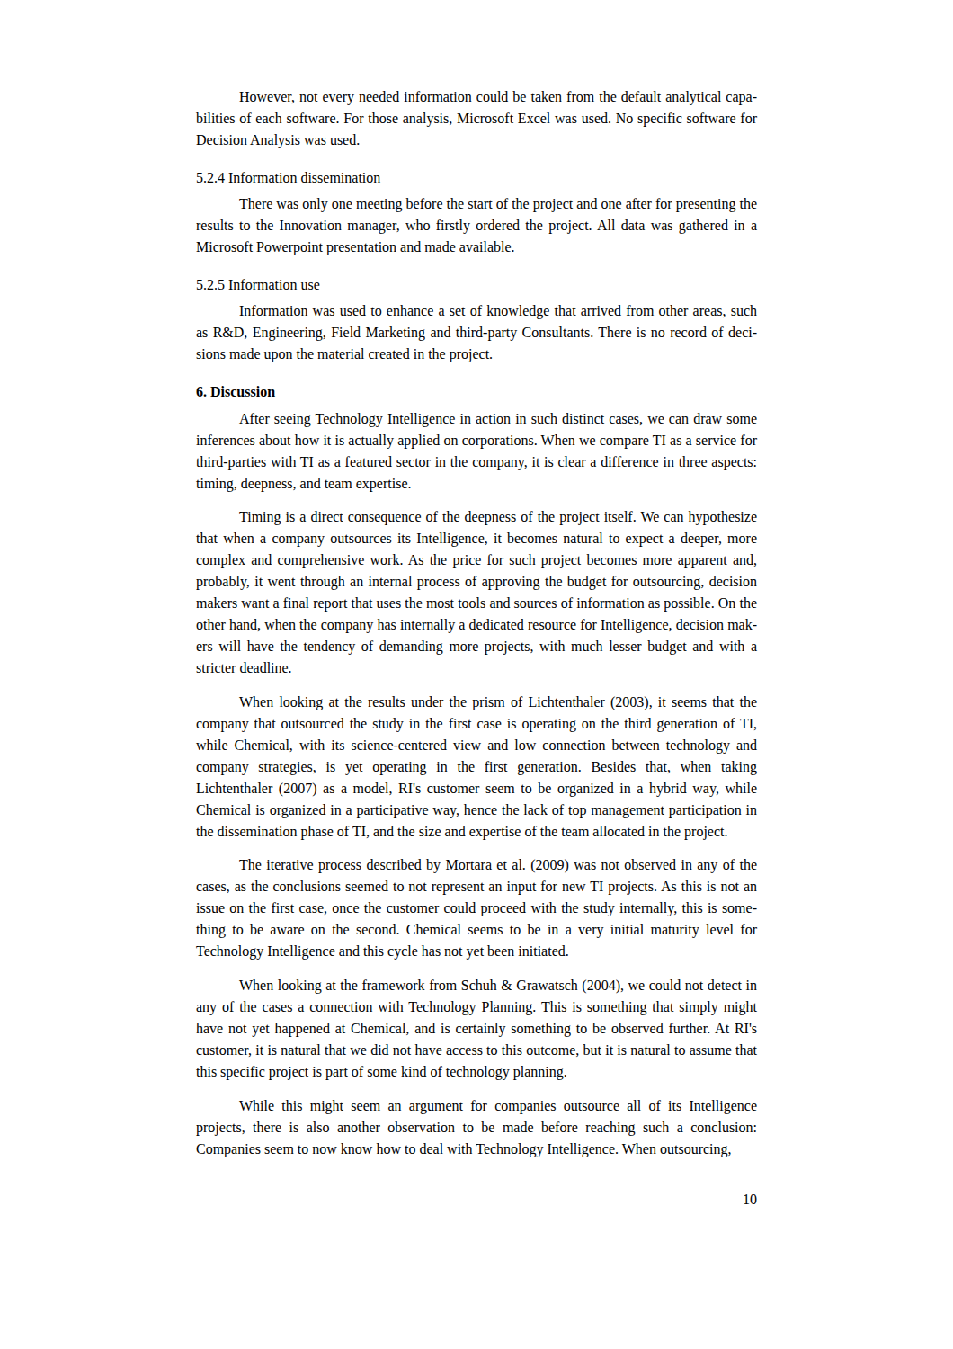However, not every needed information could be taken from the default analytical capabilities of each software. For those analysis, Microsoft Excel was used. No specific software for Decision Analysis was used.
5.2.4 Information dissemination
There was only one meeting before the start of the project and one after for presenting the results to the Innovation manager, who firstly ordered the project. All data was gathered in a Microsoft Powerpoint presentation and made available.
5.2.5 Information use
Information was used to enhance a set of knowledge that arrived from other areas, such as R&D, Engineering, Field Marketing and third-party Consultants. There is no record of decisions made upon the material created in the project.
6. Discussion
After seeing Technology Intelligence in action in such distinct cases, we can draw some inferences about how it is actually applied on corporations. When we compare TI as a service for third-parties with TI as a featured sector in the company, it is clear a difference in three aspects: timing, deepness, and team expertise.
Timing is a direct consequence of the deepness of the project itself. We can hypothesize that when a company outsources its Intelligence, it becomes natural to expect a deeper, more complex and comprehensive work. As the price for such project becomes more apparent and, probably, it went through an internal process of approving the budget for outsourcing, decision makers want a final report that uses the most tools and sources of information as possible. On the other hand, when the company has internally a dedicated resource for Intelligence, decision makers will have the tendency of demanding more projects, with much lesser budget and with a stricter deadline.
When looking at the results under the prism of Lichtenthaler (2003), it seems that the company that outsourced the study in the first case is operating on the third generation of TI, while Chemical, with its science-centered view and low connection between technology and company strategies, is yet operating in the first generation. Besides that, when taking Lichtenthaler (2007) as a model, RI's customer seem to be organized in a hybrid way, while Chemical is organized in a participative way, hence the lack of top management participation in the dissemination phase of TI, and the size and expertise of the team allocated in the project.
The iterative process described by Mortara et al. (2009) was not observed in any of the cases, as the conclusions seemed to not represent an input for new TI projects. As this is not an issue on the first case, once the customer could proceed with the study internally, this is something to be aware on the second. Chemical seems to be in a very initial maturity level for Technology Intelligence and this cycle has not yet been initiated.
When looking at the framework from Schuh & Grawatsch (2004), we could not detect in any of the cases a connection with Technology Planning. This is something that simply might have not yet happened at Chemical, and is certainly something to be observed further. At RI's customer, it is natural that we did not have access to this outcome, but it is natural to assume that this specific project is part of some kind of technology planning.
While this might seem an argument for companies outsource all of its Intelligence projects, there is also another observation to be made before reaching such a conclusion: Companies seem to now know how to deal with Technology Intelligence. When outsourcing,
10